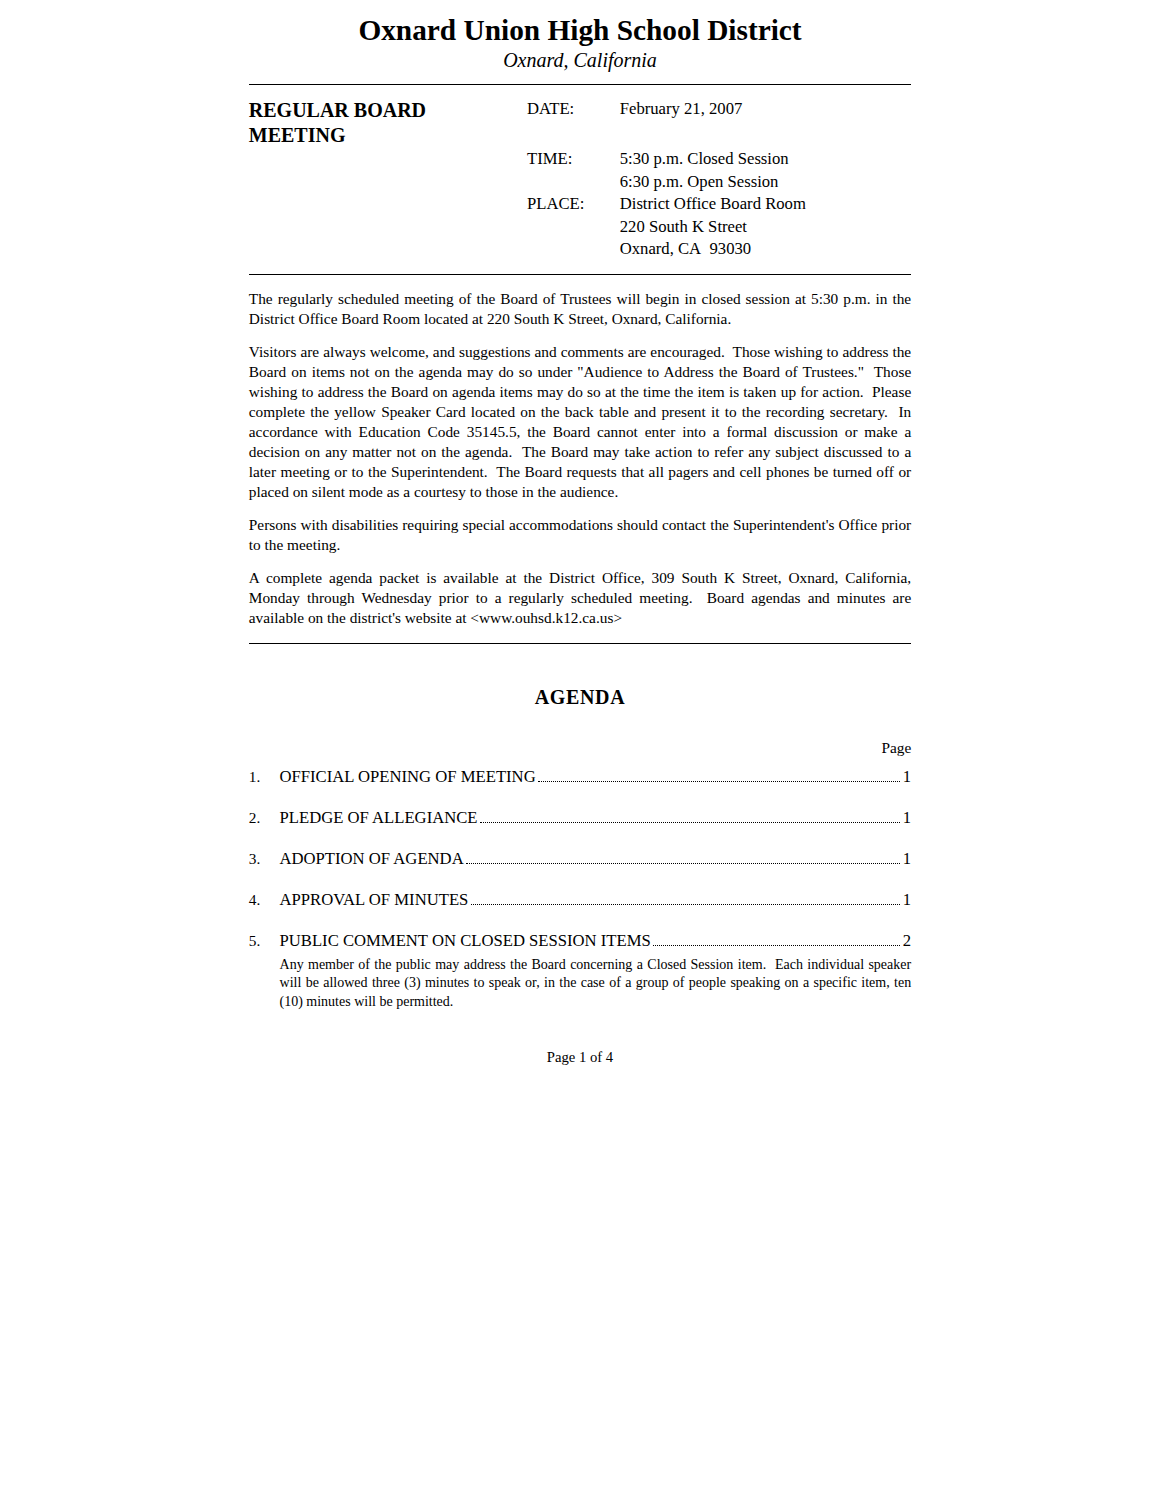Oxnard Union High School District
Oxnard, California
| REGULAR BOARD MEETING | DATE: | February 21, 2007 |
| | TIME: | 5:30 p.m. Closed Session |
| | | 6:30 p.m. Open Session |
| | PLACE: | District Office Board Room |
| | | 220 South K Street |
| | | Oxnard, CA 93030 |
The regularly scheduled meeting of the Board of Trustees will begin in closed session at 5:30 p.m. in the District Office Board Room located at 220 South K Street, Oxnard, California.
Visitors are always welcome, and suggestions and comments are encouraged. Those wishing to address the Board on items not on the agenda may do so under "Audience to Address the Board of Trustees." Those wishing to address the Board on agenda items may do so at the time the item is taken up for action. Please complete the yellow Speaker Card located on the back table and present it to the recording secretary. In accordance with Education Code 35145.5, the Board cannot enter into a formal discussion or make a decision on any matter not on the agenda. The Board may take action to refer any subject discussed to a later meeting or to the Superintendent. The Board requests that all pagers and cell phones be turned off or placed on silent mode as a courtesy to those in the audience.
Persons with disabilities requiring special accommodations should contact the Superintendent's Office prior to the meeting.
A complete agenda packet is available at the District Office, 309 South K Street, Oxnard, California, Monday through Wednesday prior to a regularly scheduled meeting. Board agendas and minutes are available on the district's website at <www.ouhsd.k12.ca.us>
AGENDA
Page
| 1. | OFFICIAL OPENING OF MEETING 1 |
| 2. | PLEDGE OF ALLEGIANCE 1 |
| 3. | ADOPTION OF AGENDA 1 |
| 4. | APPROVAL OF MINUTES 1 |
| 5. | PUBLIC COMMENT ON CLOSED SESSION ITEMS 2 Any member of the public may address the Board concerning a Closed Session item. Each individual speaker will be allowed three (3) minutes to speak or, in the case of a group of people speaking on a specific item, ten (10) minutes will be permitted. |
Page 1 of 4